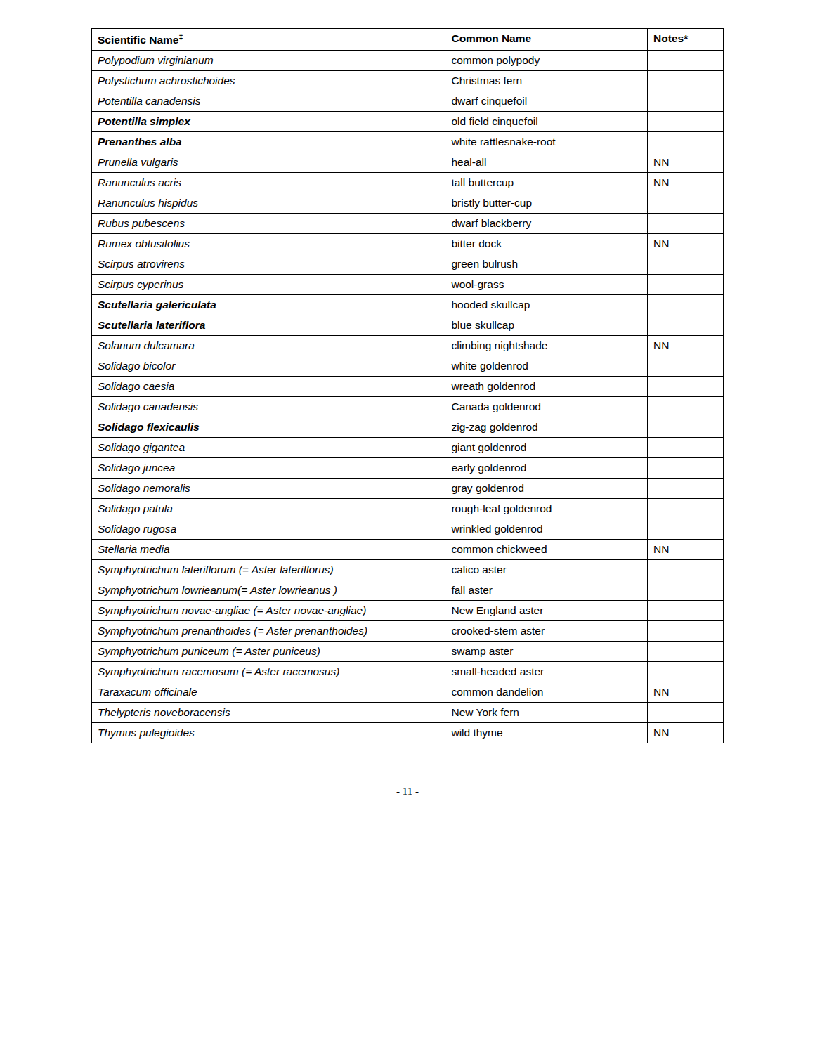| Scientific Name ‡ | Common Name | Notes* |
| --- | --- | --- |
| Polypodium virginianum | common polypody | |
| Polystichum achrostichoides | Christmas fern | |
| Potentilla canadensis | dwarf cinquefoil | |
| Potentilla simplex | old field cinquefoil | |
| Prenanthes alba | white rattlesnake-root | |
| Prunella vulgaris | heal-all | NN |
| Ranunculus acris | tall buttercup | NN |
| Ranunculus hispidus | bristly butter-cup | |
| Rubus pubescens | dwarf blackberry | |
| Rumex obtusifolius | bitter dock | NN |
| Scirpus atrovirens | green bulrush | |
| Scirpus cyperinus | wool-grass | |
| Scutellaria galericulata | hooded skullcap | |
| Scutellaria lateriflora | blue skullcap | |
| Solanum dulcamara | climbing nightshade | NN |
| Solidago bicolor | white goldenrod | |
| Solidago caesia | wreath goldenrod | |
| Solidago canadensis | Canada goldenrod | |
| Solidago flexicaulis | zig-zag goldenrod | |
| Solidago gigantea | giant goldenrod | |
| Solidago juncea | early goldenrod | |
| Solidago nemoralis | gray goldenrod | |
| Solidago patula | rough-leaf goldenrod | |
| Solidago rugosa | wrinkled goldenrod | |
| Stellaria media | common chickweed | NN |
| Symphyotrichum lateriflorum (= Aster lateriflorus) | calico aster | |
| Symphyotrichum lowrieanum(= Aster lowrieanus ) | fall aster | |
| Symphyotrichum novae-angliae (= Aster novae-angliae) | New England aster | |
| Symphyotrichum prenanthoides (= Aster prenanthoides) | crooked-stem aster | |
| Symphyotrichum puniceum (= Aster puniceus) | swamp aster | |
| Symphyotrichum racemosum (= Aster racemosus) | small-headed aster | |
| Taraxacum officinale | common dandelion | NN |
| Thelypteris noveboracensis | New York fern | |
| Thymus pulegioides | wild thyme | NN |
- 11 -